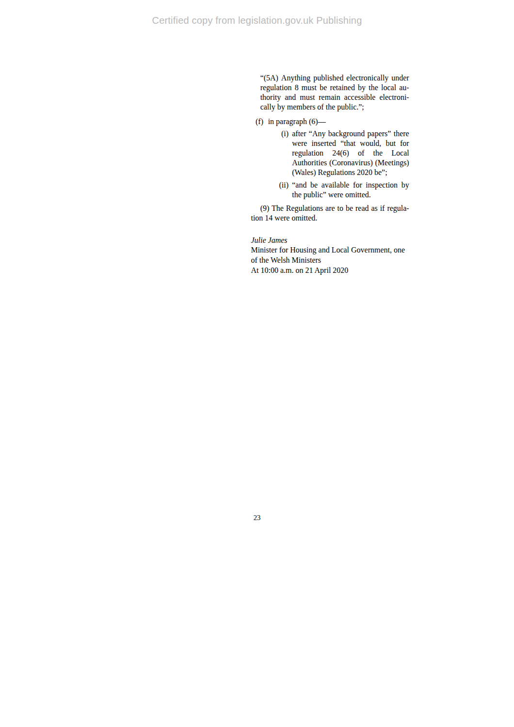Certified copy from legislation.gov.uk Publishing
“(5A) Anything published electronically under regulation 8 must be retained by the local authority and must remain accessible electronically by members of the public.”;
(f)
in paragraph (6)—
(i)
after “Any background papers” there were inserted “that would, but for regulation 24(6) of the Local Authorities (Coronavirus) (Meetings) (Wales) Regulations 2020 be”;
(ii)
“and be available for inspection by the public” were omitted.
(9) The Regulations are to be read as if regulation 14 were omitted.
Julie James
Minister for Housing and Local Government, one of the Welsh Ministers
At 10:00 a.m. on 21 April 2020
23